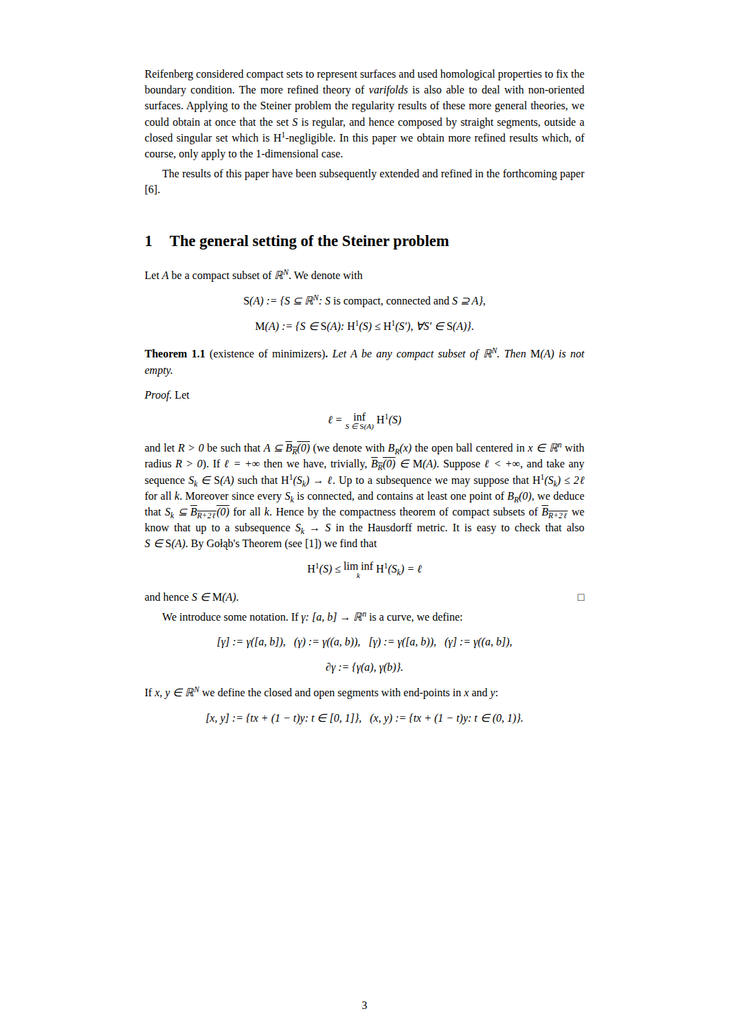Reifenberg considered compact sets to represent surfaces and used homological properties to fix the boundary condition. The more refined theory of varifolds is also able to deal with non-oriented surfaces. Applying to the Steiner problem the regularity results of these more general theories, we could obtain at once that the set S is regular, and hence composed by straight segments, outside a closed singular set which is H1-negligible. In this paper we obtain more refined results which, of course, only apply to the 1-dimensional case.
The results of this paper have been subsequently extended and refined in the forthcoming paper [6].
1 The general setting of the Steiner problem
Let A be a compact subset of ℝN. We denote with
S(A) := {S ⊆ ℝN: S is compact, connected and S ⊇ A},
M(A) := {S ∈ S(A): H1(S) ≤ H1(S′), ∀S′ ∈ S(A)}.
Theorem 1.1 (existence of minimizers). Let A be any compact subset of ℝN. Then M(A) is not empty.
Proof. Let
ℓ = inf S ∈ S(A) H1(S)
and let R > 0 be such that A ⊆ BR(0) (we denote with BR(x) the open ball centered in x ∈ ℝn with radius R > 0). If ℓ = +∞ then we have, trivially, BR(0) ∈ M(A). Suppose ℓ < +∞, and take any sequence Sk ∈ S(A) such that H1(Sk) → ℓ. Up to a subsequence we may suppose that H1(Sk) ≤ 2ℓ for all k. Moreover since every Sk is connected, and contains at least one point of BR(0), we deduce that Sk ⊆ BR+2ℓ(0) for all k. Hence by the compactness theorem of compact subsets of BR+2ℓ we know that up to a subsequence Sk → S in the Hausdorff metric. It is easy to check that also S ∈ S(A). By Gołąb's Theorem (see [1]) we find that
H1(S) ≤ lim inf k H1(Sk) = ℓ
and hence S ∈ M(A). □
We introduce some notation. If γ: [a, b] → ℝn is a curve, we define:
[γ] := γ([a, b]), (γ) := γ((a, b)), [γ) := γ([a, b)), (γ] := γ((a, b]),
∂γ := {γ(a), γ(b)}.
If x, y ∈ ℝN we define the closed and open segments with end-points in x and y:
[x, y] := {tx + (1 − t)y: t ∈ [0, 1]}, (x, y) := {tx + (1 − t)y: t ∈ (0, 1)}.
3